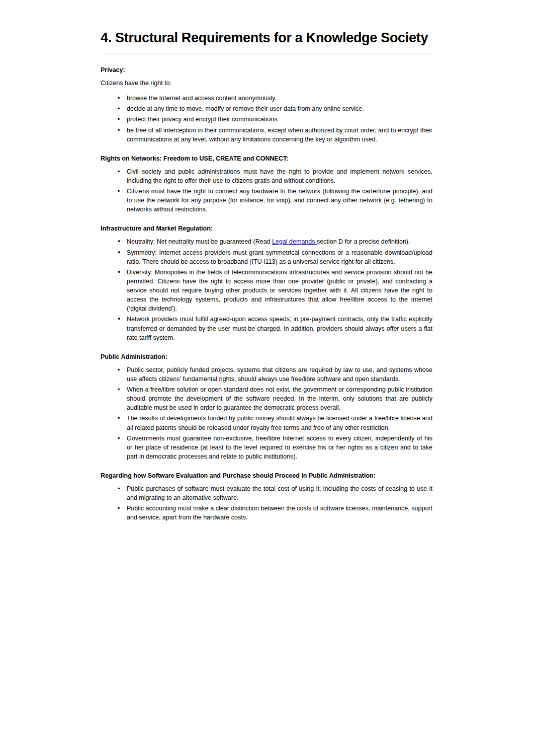4. Structural Requirements for a Knowledge Society
Privacy:
Citizens have the right to:
browse the Internet and access content anonymously.
decide at any time to move, modify or remove their user data from any online service.
protect their privacy and encrypt their communications.
be free of all interception in their communications, except when authorized by court order, and to encrypt their communications at any level, without any limitations concerning the key or algorithm used.
Rights on Networks: Freedom to USE, CREATE and CONNECT:
Civil society and public administrations must have the right to provide and implement network services, including the right to offer their use to citizens gratis and without conditions.
Citizens must have the right to connect any hardware to the network (following the carterfone principle), and to use the network for any purpose (for instance, for voip), and connect any other network (e.g. tethering) to networks without restrictions.
Infrastructure and Market Regulation:
Neutrality: Net neutrality must be guaranteed (Read Legal demands section D for a precise definition).
Symmetry: Internet access providers must grant symmetrical connections or a reasonable download/upload ratio. There should be access to broadband (ITU-i113) as a universal service right for all citizens.
Diversity: Monopolies in the fields of telecommunications infrastructures and service provision should not be permitted. Citizens have the right to access more than one provider (public or private), and contracting a service should not require buying other products or services together with it. All citizens have the right to access the technology systems, products and infrastructures that allow free/libre access to the Internet (‘digital dividend’).
Network providers must fulfill agreed-upon access speeds; in pre-payment contracts, only the traffic explicitly transferred or demanded by the user must be charged. In addition, providers should always offer users a flat rate tariff system.
Public Administration:
Public sector, publicly funded projects, systems that citizens are required by law to use, and systems whose use affects citizens' fundamental rights, should always use free/libre software and open standards.
When a free/libre solution or open standard does not exist, the government or corresponding public institution should promote the development of the software needed. In the interim, only solutions that are publicly auditable must be used in order to guarantee the democratic process overall.
The results of developments funded by public money should always be licensed under a free/libre license and all related patents should be released under royalty free terms and free of any other restriction.
Governments must guarantee non-exclusive, free/libre Internet access to every citizen, independently of his or her place of residence (at least to the level required to exercise his or her rights as a citizen and to take part in democratic processes and relate to public institutions).
Regarding how Software Evaluation and Purchase should Proceed in Public Administration:
Public purchases of software must evaluate the total cost of using it, including the costs of ceasing to use it and migrating to an alternative software.
Public accounting must make a clear distinction between the costs of software licenses, maintenance, support and service, apart from the hardware costs.